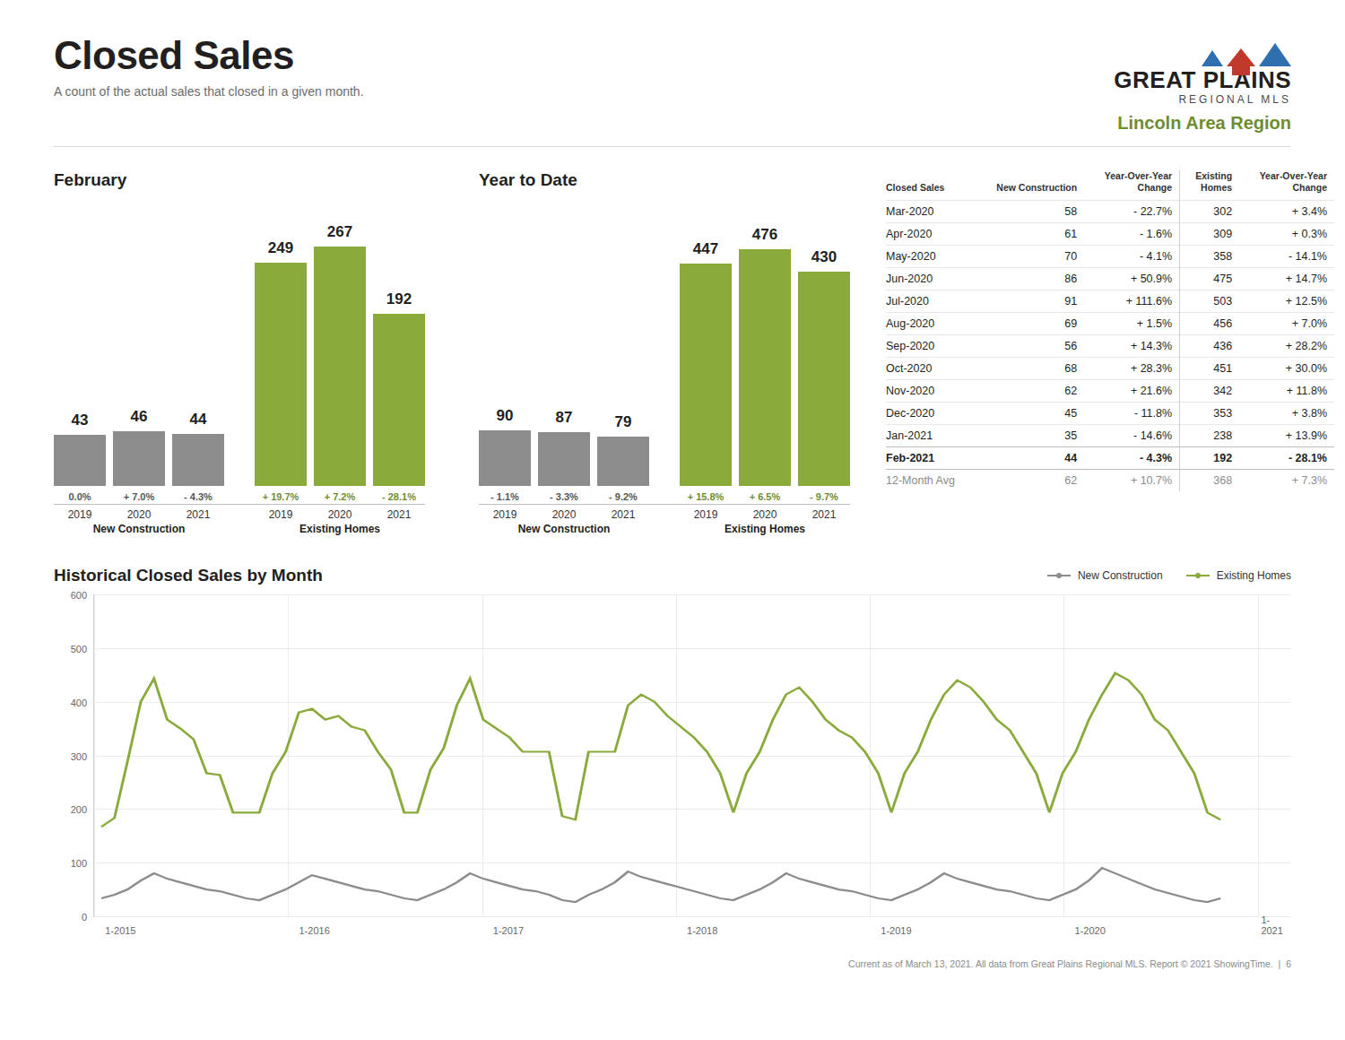Closed Sales
A count of the actual sales that closed in a given month.
GREAT PLAINS
REGIONAL MLS
Lincoln Area Region
February
43
0.0%
46
+ 7.0%
44
- 4.3%
249
+ 19.7%
267
+ 7.2%
192
- 28.1%
2019
2020
2021
2019
2020
2021
New Construction
Existing Homes
Year to Date
90
- 1.1%
87
- 3.3%
79
- 9.2%
447
+ 15.8%
476
+ 6.5%
430
- 9.7%
2019
2020
2021
2019
2020
2021
New Construction
Existing Homes
| Closed Sales | New Construction | Year-Over-Year Change | Existing Homes | Year-Over-Year Change |
| --- | --- | --- | --- | --- |
| Mar-2020 | 58 | - 22.7% | 302 | + 3.4% |
| Apr-2020 | 61 | - 1.6% | 309 | + 0.3% |
| May-2020 | 70 | - 4.1% | 358 | - 14.1% |
| Jun-2020 | 86 | + 50.9% | 475 | + 14.7% |
| Jul-2020 | 91 | + 111.6% | 503 | + 12.5% |
| Aug-2020 | 69 | + 1.5% | 456 | + 7.0% |
| Sep-2020 | 56 | + 14.3% | 436 | + 28.2% |
| Oct-2020 | 68 | + 28.3% | 451 | + 30.0% |
| Nov-2020 | 62 | + 21.6% | 342 | + 11.8% |
| Dec-2020 | 45 | - 11.8% | 353 | + 3.8% |
| Jan-2021 | 35 | - 14.6% | 238 | + 13.9% |
| Feb-2021 | 44 | - 4.3% | 192 | - 28.1% |
| 12-Month Avg | 62 | + 10.7% | 368 | + 7.3% |
Historical Closed Sales by Month
New Construction
Existing Homes
600
500
400
300
200
100
0
1-2015 1-2016 1-2017 1-2018 1-2019 1-2020 1-2021
Current as of March 13, 2021. All data from Great Plains Regional MLS. Report © 2021 ShowingTime. | 6